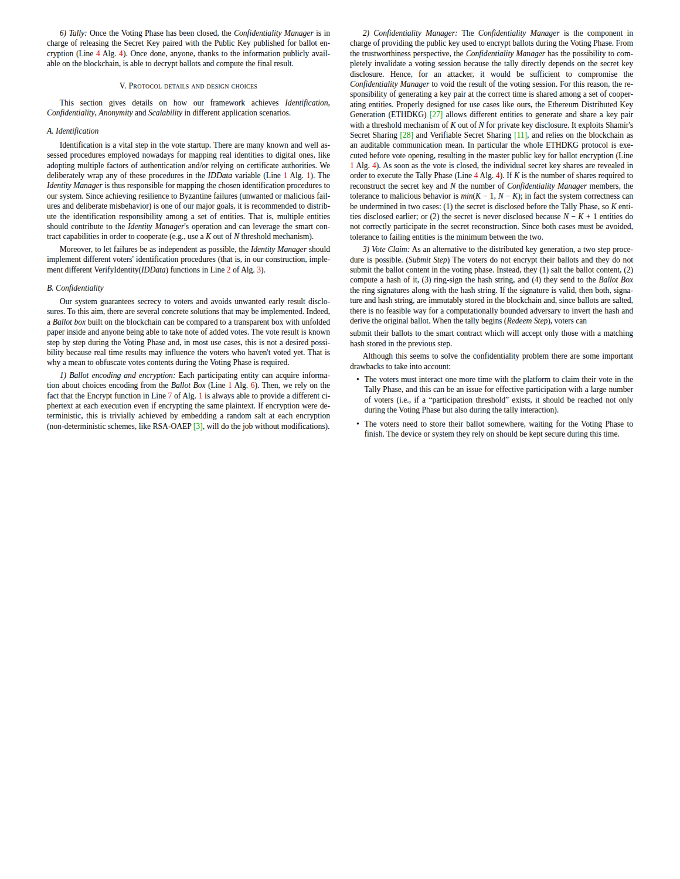6) Tally: Once the Voting Phase has been closed, the Confidentiality Manager is in charge of releasing the Secret Key paired with the Public Key published for ballot encryption (Line 4 Alg. 4). Once done, anyone, thanks to the information publicly available on the blockchain, is able to decrypt ballots and compute the final result.
V. Protocol details and design choices
This section gives details on how our framework achieves Identification, Confidentiality, Anonymity and Scalability in different application scenarios.
A. Identification
Identification is a vital step in the vote startup. There are many known and well assessed procedures employed nowadays for mapping real identities to digital ones, like adopting multiple factors of authentication and/or relying on certificate authorities. We deliberately wrap any of these procedures in the IDData variable (Line 1 Alg. 1). The Identity Manager is thus responsible for mapping the chosen identification procedures to our system. Since achieving resilience to Byzantine failures (unwanted or malicious failures and deliberate misbehavior) is one of our major goals, it is recommended to distribute the identification responsibility among a set of entities. That is, multiple entities should contribute to the Identity Manager's operation and can leverage the smart contract capabilities in order to cooperate (e.g., use a K out of N threshold mechanism).
Moreover, to let failures be as independent as possible, the Identity Manager should implement different voters' identification procedures (that is, in our construction, implement different VerifyIdentity(IDData) functions in Line 2 of Alg. 3).
B. Confidentiality
Our system guarantees secrecy to voters and avoids unwanted early result disclosures. To this aim, there are several concrete solutions that may be implemented. Indeed, a Ballot box built on the blockchain can be compared to a transparent box with unfolded paper inside and anyone being able to take note of added votes. The vote result is known step by step during the Voting Phase and, in most use cases, this is not a desired possibility because real time results may influence the voters who haven't voted yet. That is why a mean to obfuscate votes contents during the Voting Phase is required.
1) Ballot encoding and encryption: Each participating entity can acquire information about choices encoding from the Ballot Box (Line 1 Alg. 6). Then, we rely on the fact that the Encrypt function in Line 7 of Alg. 1 is always able to provide a different ciphertext at each execution even if encrypting the same plaintext. If encryption were deterministic, this is trivially achieved by embedding a random salt at each encryption (non-deterministic schemes, like RSA-OAEP [3], will do the job without modifications).
2) Confidentiality Manager: The Confidentiality Manager is the component in charge of providing the public key used to encrypt ballots during the Voting Phase. From the trustworthiness perspective, the Confidentiality Manager has the possibility to completely invalidate a voting session because the tally directly depends on the secret key disclosure. Hence, for an attacker, it would be sufficient to compromise the Confidentiality Manager to void the result of the voting session. For this reason, the responsibility of generating a key pair at the correct time is shared among a set of cooperating entities. Properly designed for use cases like ours, the Ethereum Distributed Key Generation (ETHDKG) [27] allows different entities to generate and share a key pair with a threshold mechanism of K out of N for private key disclosure. It exploits Shamir's Secret Sharing [28] and Verifiable Secret Sharing [11], and relies on the blockchain as an auditable communication mean. In particular the whole ETHDKG protocol is executed before vote opening, resulting in the master public key for ballot encryption (Line 1 Alg. 4). As soon as the vote is closed, the individual secret key shares are revealed in order to execute the Tally Phase (Line 4 Alg. 4). If K is the number of shares required to reconstruct the secret key and N the number of Confidentiality Manager members, the tolerance to malicious behavior is min(K − 1, N − K); in fact the system correctness can be undermined in two cases: (1) the secret is disclosed before the Tally Phase, so K entities disclosed earlier; or (2) the secret is never disclosed because N − K + 1 entities do not correctly participate in the secret reconstruction. Since both cases must be avoided, tolerance to failing entities is the minimum between the two.
3) Vote Claim: As an alternative to the distributed key generation, a two step procedure is possible. (Submit Step) The voters do not encrypt their ballots and they do not submit the ballot content in the voting phase. Instead, they (1) salt the ballot content, (2) compute a hash of it, (3) ring-sign the hash string, and (4) they send to the Ballot Box the ring signatures along with the hash string. If the signature is valid, then both, signature and hash string, are immutably stored in the blockchain and, since ballots are salted, there is no feasible way for a computationally bounded adversary to invert the hash and derive the original ballot. When the tally begins (Redeem Step), voters can
submit their ballots to the smart contract which will accept only those with a matching hash stored in the previous step.
Although this seems to solve the confidentiality problem there are some important drawbacks to take into account:
The voters must interact one more time with the platform to claim their vote in the Tally Phase, and this can be an issue for effective participation with a large number of voters (i.e., if a “participation threshold” exists, it should be reached not only during the Voting Phase but also during the tally interaction).
The voters need to store their ballot somewhere, waiting for the Voting Phase to finish. The device or system they rely on should be kept secure during this time.